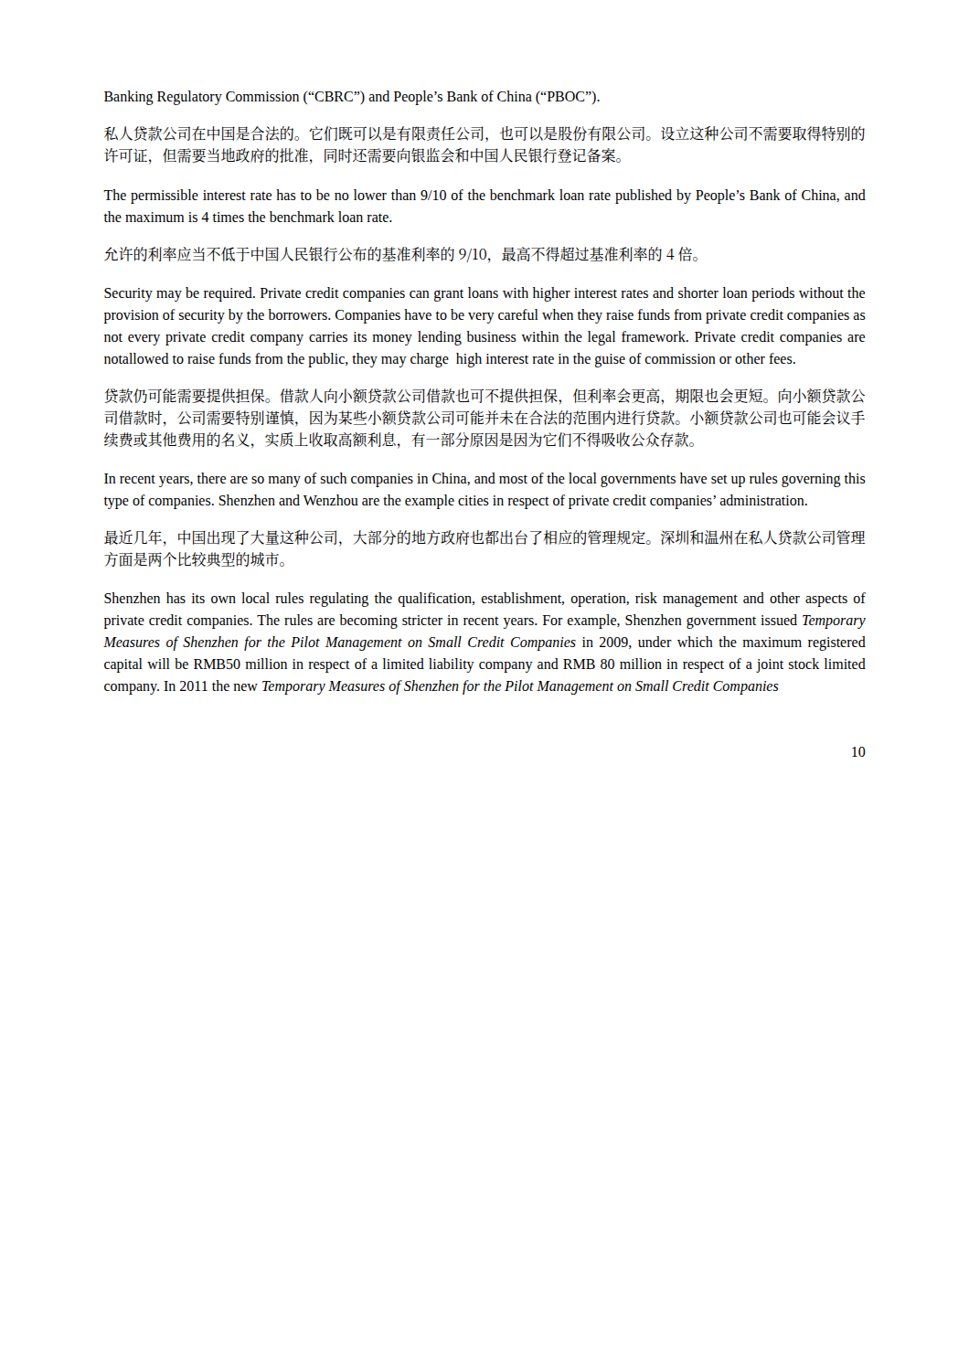Banking Regulatory Commission (“CBRC”) and People’s Bank of China (“PBOC”).
私人贷款公司在中国是合法的。它们既可以是有限责任公司，也可以是股份有限公司。设立这种公司不需要取得特别的许可证，但需要当地政府的批准，同时还需要向银监会和中国人民银行登记备案。
The permissible interest rate has to be no lower than 9/10 of the benchmark loan rate published by People’s Bank of China, and the maximum is 4 times the benchmark loan rate.
允许的利率应当不低于中国人民银行公布的基准利率的 9/10，最高不得超过基准利率的 4 倍。
Security may be required. Private credit companies can grant loans with higher interest rates and shorter loan periods without the provision of security by the borrowers. Companies have to be very careful when they raise funds from private credit companies as not every private credit company carries its money lending business within the legal framework. Private credit companies are notallowed to raise funds from the public, they may charge high interest rate in the guise of commission or other fees.
贷款仍可能需要提供担保。借款人向小额贷款公司借款也可不提供担保，但利率会更高，期限也会更短。向小额贷款公司借款时，公司需要特别谨慎，因为某些小额贷款公司可能并未在合法的范围内进行贷款。小额贷款公司也可能会议手续费或其他费用的名义，实质上收取高额利息，有一部分原因是因为它们不得吸收公众存款。
In recent years, there are so many of such companies in China, and most of the local governments have set up rules governing this type of companies. Shenzhen and Wenzhou are the example cities in respect of private credit companies’ administration.
最近几年，中国出现了大量这种公司，大部分的地方政府也都出台了相应的管理规定。深圳和温州在私人贷款公司管理方面是两个比较典型的城市。
Shenzhen has its own local rules regulating the qualification, establishment, operation, risk management and other aspects of private credit companies. The rules are becoming stricter in recent years. For example, Shenzhen government issued Temporary Measures of Shenzhen for the Pilot Management on Small Credit Companies in 2009, under which the maximum registered capital will be RMB50 million in respect of a limited liability company and RMB 80 million in respect of a joint stock limited company. In 2011 the new Temporary Measures of Shenzhen for the Pilot Management on Small Credit Companies
10